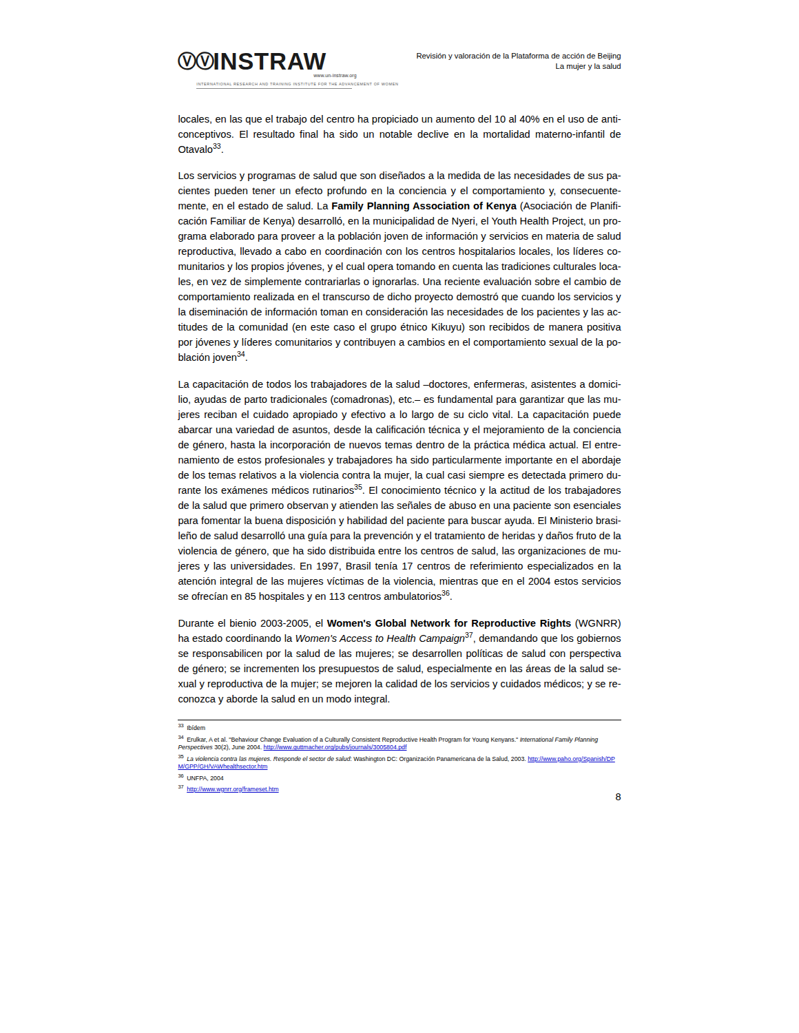ⓋⓋINSTRAW
www.un-instraw.org
INTERNATIONAL RESEARCH AND TRAINING INSTITUTE FOR THE ADVANCEMENT OF WOMEN
Revisión y valoración de la Plataforma de acción de Beijing
La mujer y la salud
locales, en las que el trabajo del centro ha propiciado un aumento del 10 al 40% en el uso de anticonceptivos. El resultado final ha sido un notable declive en la mortalidad materno-infantil de Otavalo33.
Los servicios y programas de salud que son diseñados a la medida de las necesidades de sus pacientes pueden tener un efecto profundo en la conciencia y el comportamiento y, consecuentemente, en el estado de salud. La Family Planning Association of Kenya (Asociación de Planificación Familiar de Kenya) desarrolló, en la municipalidad de Nyeri, el Youth Health Project, un programa elaborado para proveer a la población joven de información y servicios en materia de salud reproductiva, llevado a cabo en coordinación con los centros hospitalarios locales, los líderes comunitarios y los propios jóvenes, y el cual opera tomando en cuenta las tradiciones culturales locales, en vez de simplemente contrariarlas o ignorarlas. Una reciente evaluación sobre el cambio de comportamiento realizada en el transcurso de dicho proyecto demostró que cuando los servicios y la diseminación de información toman en consideración las necesidades de los pacientes y las actitudes de la comunidad (en este caso el grupo étnico Kikuyu) son recibidos de manera positiva por jóvenes y líderes comunitarios y contribuyen a cambios en el comportamiento sexual de la población joven34.
La capacitación de todos los trabajadores de la salud –doctores, enfermeras, asistentes a domicilio, ayudas de parto tradicionales (comadronas), etc.– es fundamental para garantizar que las mujeres reciban el cuidado apropiado y efectivo a lo largo de su ciclo vital. La capacitación puede abarcar una variedad de asuntos, desde la calificación técnica y el mejoramiento de la conciencia de género, hasta la incorporación de nuevos temas dentro de la práctica médica actual. El entrenamiento de estos profesionales y trabajadores ha sido particularmente importante en el abordaje de los temas relativos a la violencia contra la mujer, la cual casi siempre es detectada primero durante los exámenes médicos rutinarios35. El conocimiento técnico y la actitud de los trabajadores de la salud que primero observan y atienden las señales de abuso en una paciente son esenciales para fomentar la buena disposición y habilidad del paciente para buscar ayuda. El Ministerio brasileño de salud desarrolló una guía para la prevención y el tratamiento de heridas y daños fruto de la violencia de género, que ha sido distribuida entre los centros de salud, las organizaciones de mujeres y las universidades. En 1997, Brasil tenía 17 centros de referimiento especializados en la atención integral de las mujeres víctimas de la violencia, mientras que en el 2004 estos servicios se ofrecían en 85 hospitales y en 113 centros ambulatorios36.
Durante el bienio 2003-2005, el Women's Global Network for Reproductive Rights (WGNRR) ha estado coordinando la Women's Access to Health Campaign37, demandando que los gobiernos se responsabilicen por la salud de las mujeres; se desarrollen políticas de salud con perspectiva de género; se incrementen los presupuestos de salud, especialmente en las áreas de la salud sexual y reproductiva de la mujer; se mejoren la calidad de los servicios y cuidados médicos; y se reconozca y aborde la salud en un modo integral.
33 Ibídem
34 Erulkar, A et al. "Behaviour Change Evaluation of a Culturally Consistent Reproductive Health Program for Young Kenyans." International Family Planning Perspectives 30(2), June 2004. http://www.guttmacher.org/pubs/journals/3005804.pdf
35 La violencia contra las mujeres. Responde el sector de salud: Washington DC: Organización Panamericana de la Salud, 2003. http://www.paho.org/Spanish/DPM/GPP/GH/VAWhealthsector.htm
36 UNFPA, 2004
37 http://www.wgnrr.org/frameset.htm
8